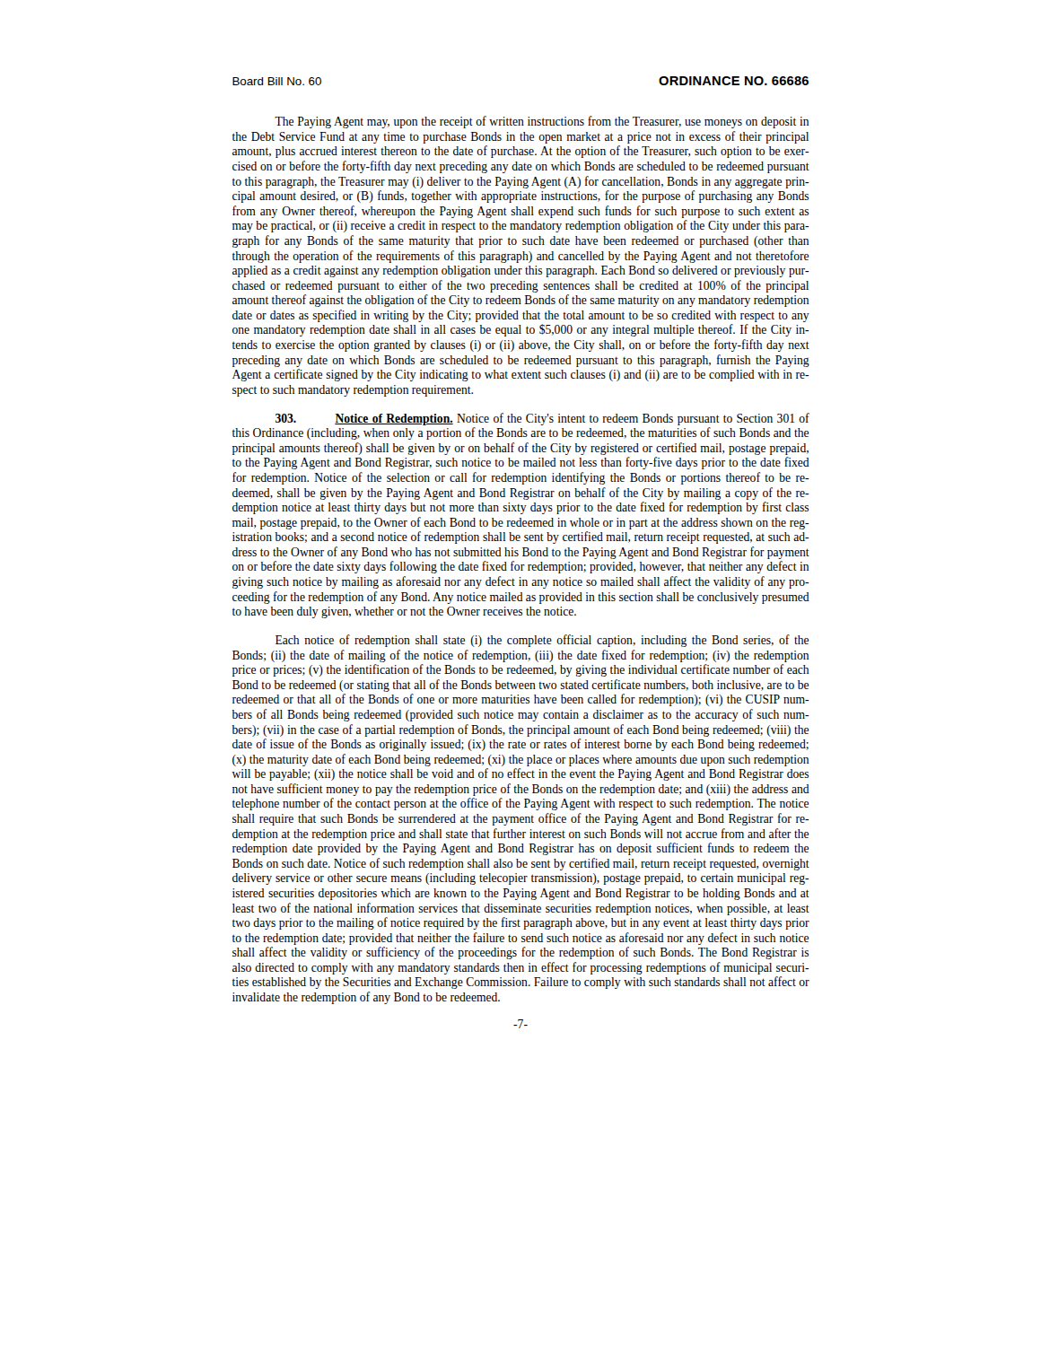Board Bill No. 60
ORDINANCE NO. 66686
The Paying Agent may, upon the receipt of written instructions from the Treasurer, use moneys on deposit in the Debt Service Fund at any time to purchase Bonds in the open market at a price not in excess of their principal amount, plus accrued interest thereon to the date of purchase. At the option of the Treasurer, such option to be exercised on or before the forty-fifth day next preceding any date on which Bonds are scheduled to be redeemed pursuant to this paragraph, the Treasurer may (i) deliver to the Paying Agent (A) for cancellation, Bonds in any aggregate principal amount desired, or (B) funds, together with appropriate instructions, for the purpose of purchasing any Bonds from any Owner thereof, whereupon the Paying Agent shall expend such funds for such purpose to such extent as may be practical, or (ii) receive a credit in respect to the mandatory redemption obligation of the City under this paragraph for any Bonds of the same maturity that prior to such date have been redeemed or purchased (other than through the operation of the requirements of this paragraph) and cancelled by the Paying Agent and not theretofore applied as a credit against any redemption obligation under this paragraph. Each Bond so delivered or previously purchased or redeemed pursuant to either of the two preceding sentences shall be credited at 100% of the principal amount thereof against the obligation of the City to redeem Bonds of the same maturity on any mandatory redemption date or dates as specified in writing by the City; provided that the total amount to be so credited with respect to any one mandatory redemption date shall in all cases be equal to $5,000 or any integral multiple thereof. If the City intends to exercise the option granted by clauses (i) or (ii) above, the City shall, on or before the forty-fifth day next preceding any date on which Bonds are scheduled to be redeemed pursuant to this paragraph, furnish the Paying Agent a certificate signed by the City indicating to what extent such clauses (i) and (ii) are to be complied with in respect to such mandatory redemption requirement.
303. Notice of Redemption. Notice of the City's intent to redeem Bonds pursuant to Section 301 of this Ordinance (including, when only a portion of the Bonds are to be redeemed, the maturities of such Bonds and the principal amounts thereof) shall be given by or on behalf of the City by registered or certified mail, postage prepaid, to the Paying Agent and Bond Registrar, such notice to be mailed not less than forty-five days prior to the date fixed for redemption. Notice of the selection or call for redemption identifying the Bonds or portions thereof to be redeemed, shall be given by the Paying Agent and Bond Registrar on behalf of the City by mailing a copy of the redemption notice at least thirty days but not more than sixty days prior to the date fixed for redemption by first class mail, postage prepaid, to the Owner of each Bond to be redeemed in whole or in part at the address shown on the registration books; and a second notice of redemption shall be sent by certified mail, return receipt requested, at such address to the Owner of any Bond who has not submitted his Bond to the Paying Agent and Bond Registrar for payment on or before the date sixty days following the date fixed for redemption; provided, however, that neither any defect in giving such notice by mailing as aforesaid nor any defect in any notice so mailed shall affect the validity of any proceeding for the redemption of any Bond. Any notice mailed as provided in this section shall be conclusively presumed to have been duly given, whether or not the Owner receives the notice.
Each notice of redemption shall state (i) the complete official caption, including the Bond series, of the Bonds; (ii) the date of mailing of the notice of redemption, (iii) the date fixed for redemption; (iv) the redemption price or prices; (v) the identification of the Bonds to be redeemed, by giving the individual certificate number of each Bond to be redeemed (or stating that all of the Bonds between two stated certificate numbers, both inclusive, are to be redeemed or that all of the Bonds of one or more maturities have been called for redemption); (vi) the CUSIP numbers of all Bonds being redeemed (provided such notice may contain a disclaimer as to the accuracy of such numbers); (vii) in the case of a partial redemption of Bonds, the principal amount of each Bond being redeemed; (viii) the date of issue of the Bonds as originally issued; (ix) the rate or rates of interest borne by each Bond being redeemed; (x) the maturity date of each Bond being redeemed; (xi) the place or places where amounts due upon such redemption will be payable; (xii) the notice shall be void and of no effect in the event the Paying Agent and Bond Registrar does not have sufficient money to pay the redemption price of the Bonds on the redemption date; and (xiii) the address and telephone number of the contact person at the office of the Paying Agent with respect to such redemption. The notice shall require that such Bonds be surrendered at the payment office of the Paying Agent and Bond Registrar for redemption at the redemption price and shall state that further interest on such Bonds will not accrue from and after the redemption date provided by the Paying Agent and Bond Registrar has on deposit sufficient funds to redeem the Bonds on such date. Notice of such redemption shall also be sent by certified mail, return receipt requested, overnight delivery service or other secure means (including telecopier transmission), postage prepaid, to certain municipal registered securities depositories which are known to the Paying Agent and Bond Registrar to be holding Bonds and at least two of the national information services that disseminate securities redemption notices, when possible, at least two days prior to the mailing of notice required by the first paragraph above, but in any event at least thirty days prior to the redemption date; provided that neither the failure to send such notice as aforesaid nor any defect in such notice shall affect the validity or sufficiency of the proceedings for the redemption of such Bonds. The Bond Registrar is also directed to comply with any mandatory standards then in effect for processing redemptions of municipal securities established by the Securities and Exchange Commission. Failure to comply with such standards shall not affect or invalidate the redemption of any Bond to be redeemed.
-7-